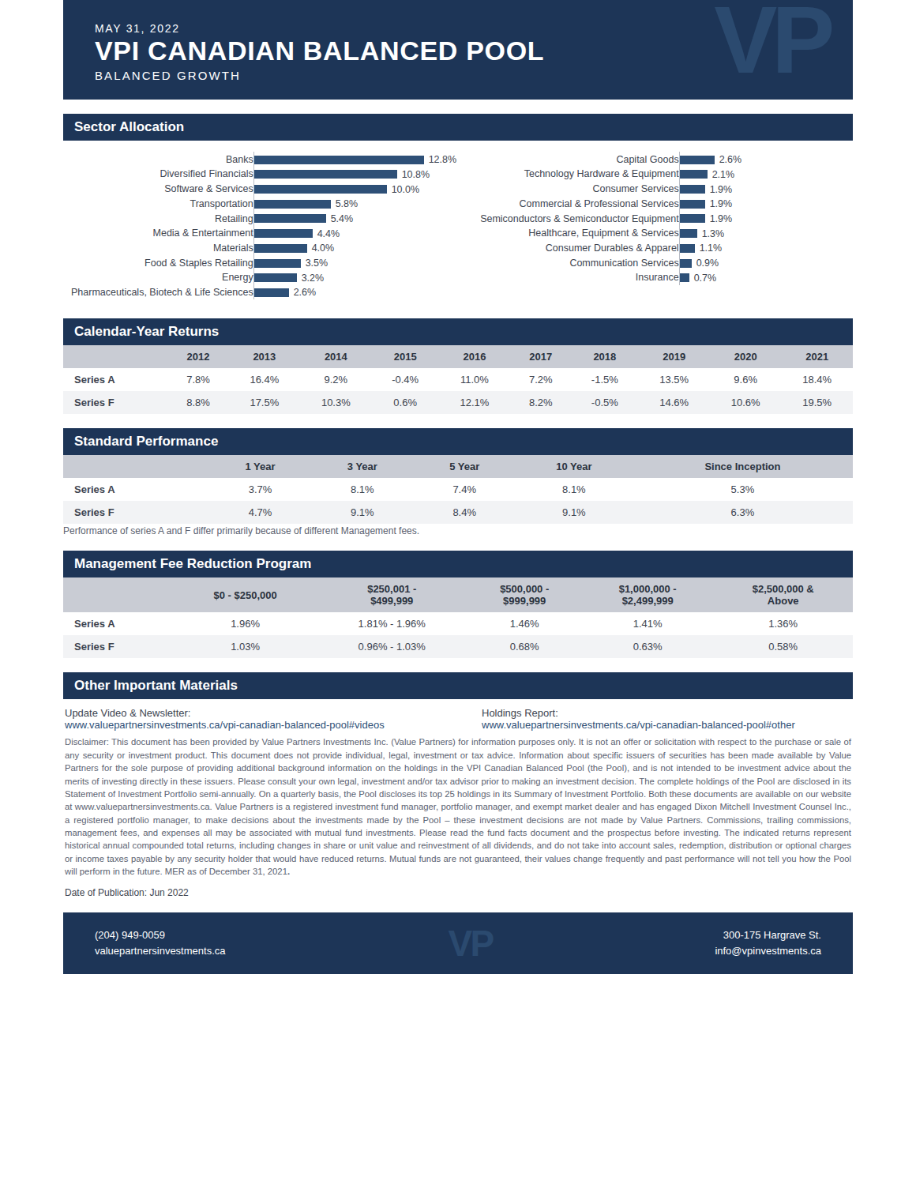MAY 31, 2022
VPI CANADIAN BALANCED POOL
BALANCED GROWTH
VP
Sector Allocation
| Banks | 12.8% |
| Diversified Financials | 10.8% |
| Software & Services | 10.0% |
| Transportation | 5.8% |
| Retailing | 5.4% |
| Media & Entertainment | 4.4% |
| Materials | 4.0% |
| Food & Staples Retailing | 3.5% |
| Energy | 3.2% |
| Pharmaceuticals, Biotech & Life Sciences | 2.6% |
| Capital Goods | 2.6% |
| Technology Hardware & Equipment | 2.1% |
| Consumer Services | 1.9% |
| Commercial & Professional Services | 1.9% |
| Semiconductors & Semiconductor Equipment | 1.9% |
| Healthcare, Equipment & Services | 1.3% |
| Consumer Durables & Apparel | 1.1% |
| Communication Services | 0.9% |
| Insurance | 0.7% |
Calendar-Year Returns
| | 2012 | 2013 | 2014 | 2015 | 2016 | 2017 | 2018 | 2019 | 2020 | 2021 |
| --- | --- | --- | --- | --- | --- | --- | --- | --- | --- | --- |
| Series A | 7.8% | 16.4% | 9.2% | -0.4% | 11.0% | 7.2% | -1.5% | 13.5% | 9.6% | 18.4% |
| Series F | 8.8% | 17.5% | 10.3% | 0.6% | 12.1% | 8.2% | -0.5% | 14.6% | 10.6% | 19.5% |
Standard Performance
| | 1 Year | 3 Year | 5 Year | 10 Year | Since Inception |
| --- | --- | --- | --- | --- | --- |
| Series A | 3.7% | 8.1% | 7.4% | 8.1% | 5.3% |
| Series F | 4.7% | 9.1% | 8.4% | 9.1% | 6.3% |
Performance of series A and F differ primarily because of different Management fees.
Management Fee Reduction Program
| | $0 - $250,000 | $250,001 - $499,999 | $500,000 - $999,999 | $1,000,000 - $2,499,999 | $2,500,000 & Above |
| --- | --- | --- | --- | --- | --- |
| Series A | 1.96% | 1.81% - 1.96% | 1.46% | 1.41% | 1.36% |
| Series F | 1.03% | 0.96% - 1.03% | 0.68% | 0.63% | 0.58% |
Other Important Materials
Update Video & Newsletter:
www.valuepartnersinvestments.ca/vpi-canadian-balanced-pool#videos
Holdings Report:
www.valuepartnersinvestments.ca/vpi-canadian-balanced-pool#other
Disclaimer: This document has been provided by Value Partners Investments Inc. (Value Partners) for information purposes only. It is not an offer or solicitation with respect to the purchase or sale of any security or investment product. This document does not provide individual, legal, investment or tax advice. Information about specific issuers of securities has been made available by Value Partners for the sole purpose of providing additional background information on the holdings in the VPI Canadian Balanced Pool (the Pool), and is not intended to be investment advice about the merits of investing directly in these issuers. Please consult your own legal, investment and/or tax advisor prior to making an investment decision. The complete holdings of the Pool are disclosed in its Statement of Investment Portfolio semi-annually. On a quarterly basis, the Pool discloses its top 25 holdings in its Summary of Investment Portfolio. Both these documents are available on our website at www.valuepartnersinvestments.ca. Value Partners is a registered investment fund manager, portfolio manager, and exempt market dealer and has engaged Dixon Mitchell Investment Counsel Inc., a registered portfolio manager, to make decisions about the investments made by the Pool – these investment decisions are not made by Value Partners. Commissions, trailing commissions, management fees, and expenses all may be associated with mutual fund investments. Please read the fund facts document and the prospectus before investing. The indicated returns represent historical annual compounded total returns, including changes in share or unit value and reinvestment of all dividends, and do not take into account sales, redemption, distribution or optional charges or income taxes payable by any security holder that would have reduced returns. Mutual funds are not guaranteed, their values change frequently and past performance will not tell you how the Pool will perform in the future. MER as of December 31, 2021.
Date of Publication: Jun 2022
(204) 949-0059
valuepartnersinvestments.ca
VP
300-175 Hargrave St.
info@vpinvestments.ca